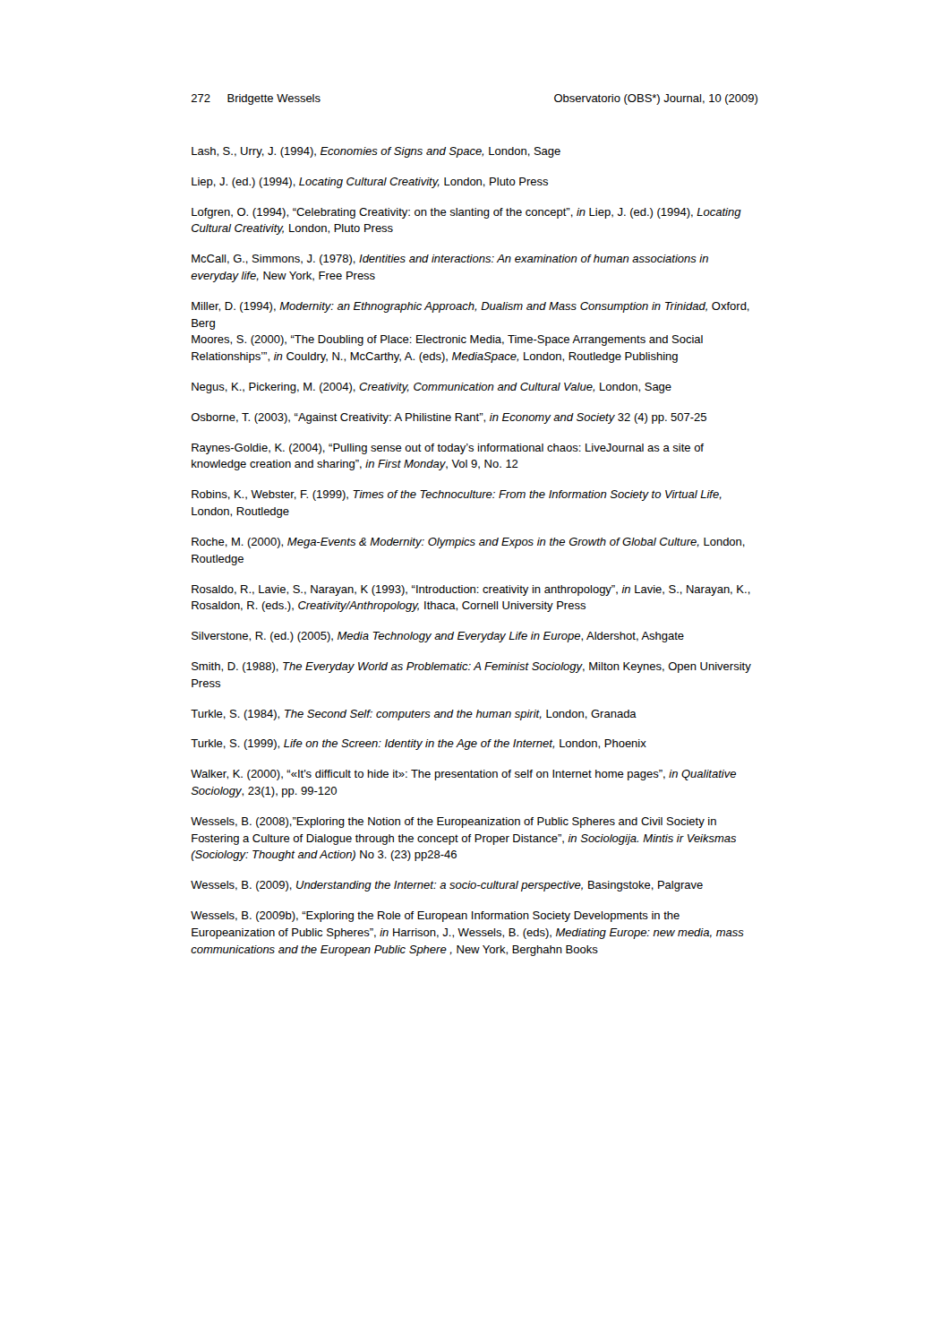272 Bridgette Wessels Observatorio (OBS*) Journal, 10 (2009)
Lash, S., Urry, J. (1994), Economies of Signs and Space, London, Sage
Liep, J. (ed.) (1994), Locating Cultural Creativity, London, Pluto Press
Lofgren, O. (1994), “Celebrating Creativity: on the slanting of the concept”, in Liep, J. (ed.) (1994), Locating Cultural Creativity, London, Pluto Press
McCall, G., Simmons, J. (1978), Identities and interactions: An examination of human associations in everyday life, New York, Free Press
Miller, D. (1994), Modernity: an Ethnographic Approach, Dualism and Mass Consumption in Trinidad, Oxford, Berg
Moores, S. (2000), “The Doubling of Place: Electronic Media, Time-Space Arrangements and Social Relationships’”, in Couldry, N., McCarthy, A. (eds), MediaSpace, London, Routledge Publishing
Negus, K., Pickering, M. (2004), Creativity, Communication and Cultural Value, London, Sage
Osborne, T. (2003), “Against Creativity: A Philistine Rant”, in Economy and Society 32 (4) pp. 507-25
Raynes-Goldie, K. (2004), “Pulling sense out of today’s informational chaos: LiveJournal as a site of knowledge creation and sharing”, in First Monday, Vol 9, No. 12
Robins, K., Webster, F. (1999), Times of the Technoculture: From the Information Society to Virtual Life, London, Routledge
Roche, M. (2000), Mega-Events & Modernity: Olympics and Expos in the Growth of Global Culture, London, Routledge
Rosaldo, R., Lavie, S., Narayan, K (1993), “Introduction: creativity in anthropology”, in Lavie, S., Narayan, K., Rosaldon, R. (eds.), Creativity/Anthropology, Ithaca, Cornell University Press
Silverstone, R. (ed.) (2005), Media Technology and Everyday Life in Europe, Aldershot, Ashgate
Smith, D. (1988), The Everyday World as Problematic: A Feminist Sociology, Milton Keynes, Open University Press
Turkle, S. (1984), The Second Self: computers and the human spirit, London, Granada
Turkle, S. (1999), Life on the Screen: Identity in the Age of the Internet, London, Phoenix
Walker, K. (2000), “«It's difficult to hide it»: The presentation of self on Internet home pages”, in Qualitative Sociology, 23(1), pp. 99-120
Wessels, B. (2008),”Exploring the Notion of the Europeanization of Public Spheres and Civil Society in Fostering a Culture of Dialogue through the concept of Proper Distance”, in Sociologija. Mintis ir Veiksmas (Sociology: Thought and Action) No 3. (23) pp28-46
Wessels, B. (2009), Understanding the Internet: a socio-cultural perspective, Basingstoke, Palgrave
Wessels, B. (2009b), “Exploring the Role of European Information Society Developments in the Europeanization of Public Spheres”, in Harrison, J., Wessels, B. (eds), Mediating Europe: new media, mass communications and the European Public Sphere , New York, Berghahn Books